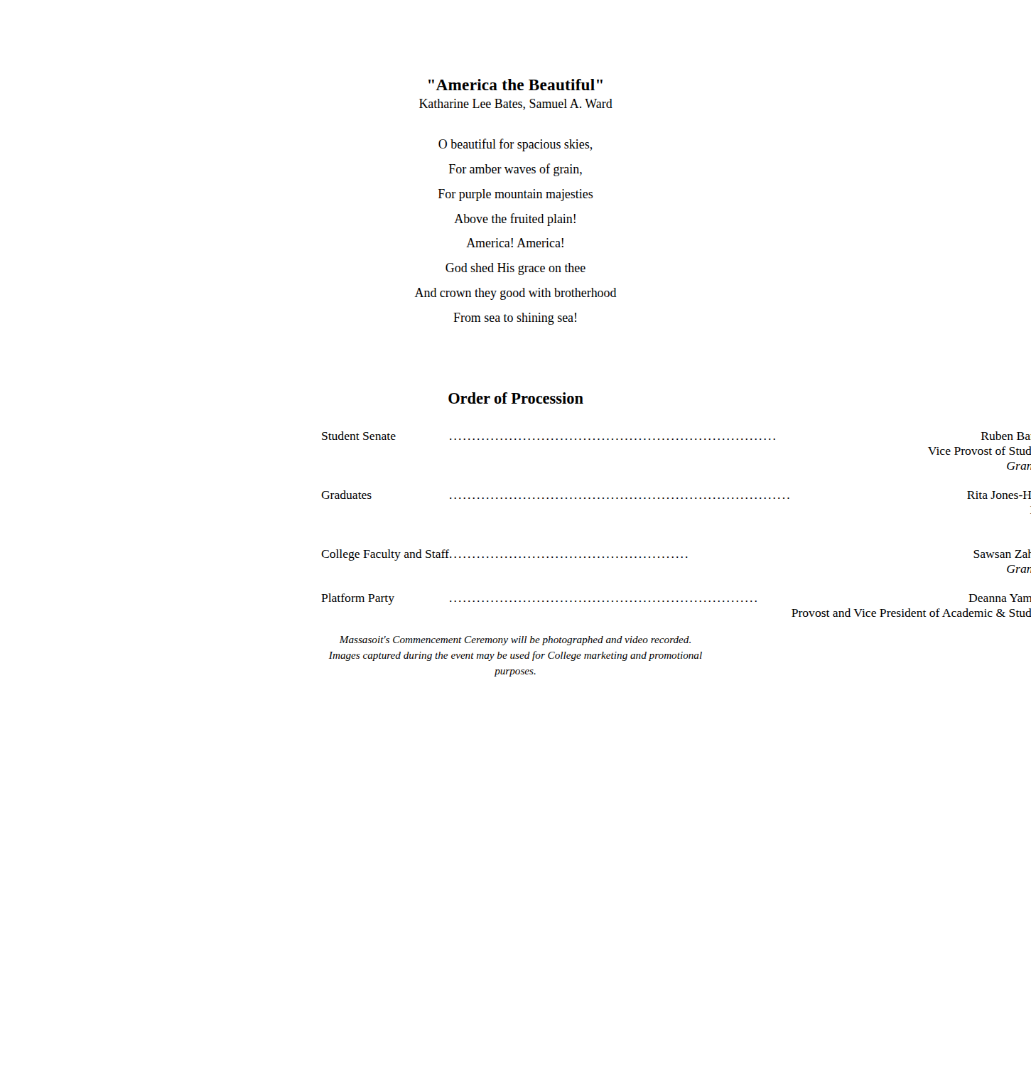"America the Beautiful"
Katharine Lee Bates, Samuel A. Ward
O beautiful for spacious skies,
For amber waves of grain,
For purple mountain majesties
Above the fruited plain!
America! America!
God shed His grace on thee
And crown they good with brotherhood
From sea to shining sea!
Order of Procession
| Student Senate | ....................................................................... | Ruben Barato, Ph.D. Vice Provost of Student Affairs Grand Marshal |
| Graduates | .......................................................................... | Rita Jones-Hyde, Ph.D. Lisa Coole Marshals |
| College Faculty and Staff | .................................................... | Sawsan Zahara, Ed.D. Grand Marshal |
| Platform Party | ................................................................... | Deanna Yameen, Ph.D. Provost and Vice President of Academic & Student Affairs |
Massasoit's Commencement Ceremony will be photographed and video recorded.
Images captured during the event may be used for College marketing and promotional purposes.